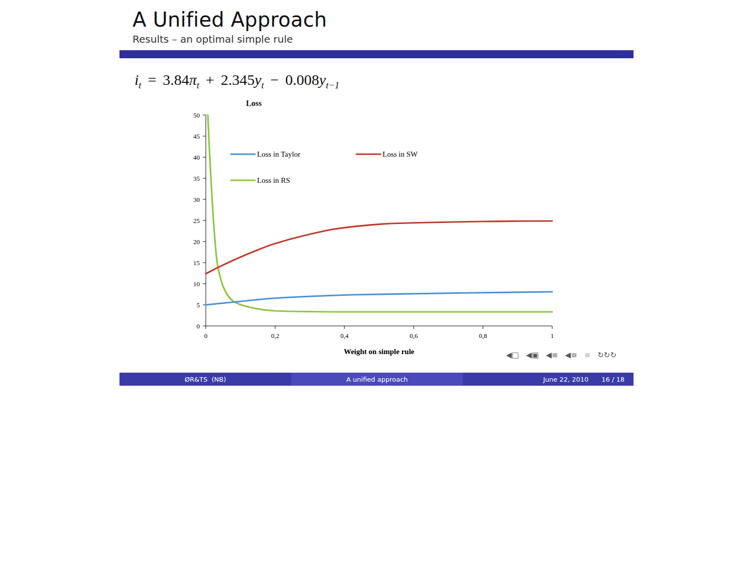A Unified Approach
Results – an optimal simple rule
it = 3.84πt + 2.345yt − 0.008yt−1
Loss
0 5 10 15 20 25 30 35 40 45 50 0 0,2 0,4 0,6 0,8 1 Weight on simple rule Loss in Taylor Loss in SW Loss in RS
◀□ ◀▣ ◀≡ ◀≡ ≡ ↻↻↻
ØR&TS (NB)
A unified approach
June 22, 201016 / 18